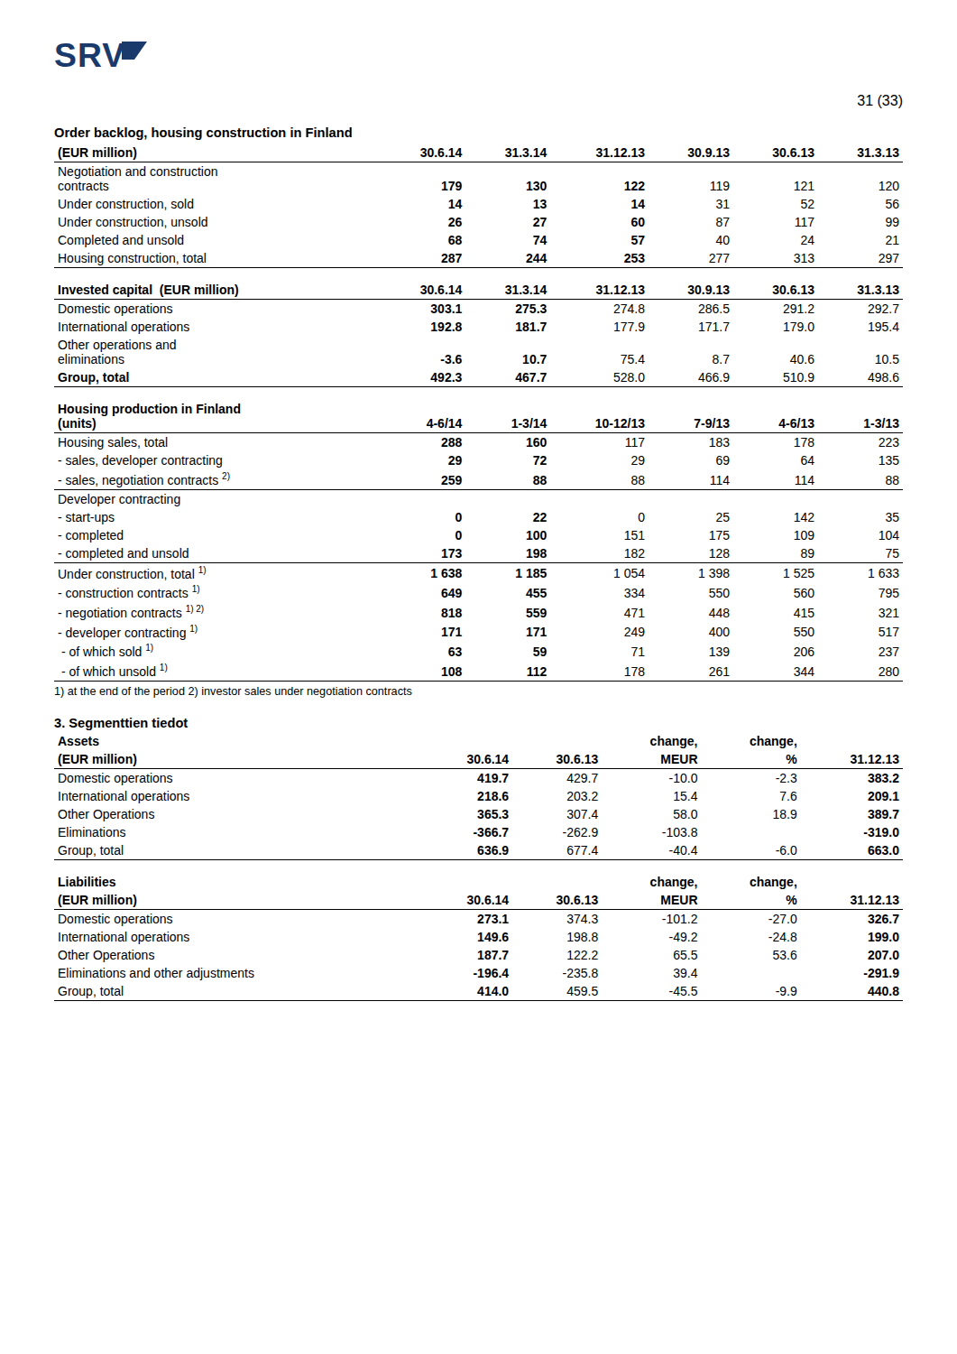SRV
31 (33)
Order backlog, housing construction in Finland
| (EUR million) | 30.6.14 | 31.3.14 | 31.12.13 | 30.9.13 | 30.6.13 | 31.3.13 |
| --- | --- | --- | --- | --- | --- | --- |
| Negotiation and construction contracts | 179 | 130 | 122 | 119 | 121 | 120 |
| Under construction, sold | 14 | 13 | 14 | 31 | 52 | 56 |
| Under construction, unsold | 26 | 27 | 60 | 87 | 117 | 99 |
| Completed and unsold | 68 | 74 | 57 | 40 | 24 | 21 |
| Housing construction, total | 287 | 244 | 253 | 277 | 313 | 297 |
| Invested capital (EUR million) | 30.6.14 | 31.3.14 | 31.12.13 | 30.9.13 | 30.6.13 | 31.3.13 |
| Domestic operations | 303.1 | 275.3 | 274.8 | 286.5 | 291.2 | 292.7 |
| International operations | 192.8 | 181.7 | 177.9 | 171.7 | 179.0 | 195.4 |
| Other operations and eliminations | -3.6 | 10.7 | 75.4 | 8.7 | 40.6 | 10.5 |
| Group, total | 492.3 | 467.7 | 528.0 | 466.9 | 510.9 | 498.6 |
| Housing production in Finland (units) | 4-6/14 | 1-3/14 | 10-12/13 | 7-9/13 | 4-6/13 | 1-3/13 |
| Housing sales, total | 288 | 160 | 117 | 183 | 178 | 223 |
| - sales, developer contracting | 29 | 72 | 29 | 69 | 64 | 135 |
| - sales, negotiation contracts 2) | 259 | 88 | 88 | 114 | 114 | 88 |
| Developer contracting | | | | | | |
| - start-ups | 0 | 22 | 0 | 25 | 142 | 35 |
| - completed | 0 | 100 | 151 | 175 | 109 | 104 |
| - completed and unsold | 173 | 198 | 182 | 128 | 89 | 75 |
| Under construction, total 1) | 1 638 | 1 185 | 1 054 | 1 398 | 1 525 | 1 633 |
| - construction contracts 1) | 649 | 455 | 334 | 550 | 560 | 795 |
| - negotiation contracts 1) 2) | 818 | 559 | 471 | 448 | 415 | 321 |
| - developer contracting 1) | 171 | 171 | 249 | 400 | 550 | 517 |
| - of which sold 1) | 63 | 59 | 71 | 139 | 206 | 237 |
| - of which unsold 1) | 108 | 112 | 178 | 261 | 344 | 280 |
1) at the end of the period 2) investor sales under negotiation contracts
3. Segmenttien tiedot
| Assets | | | change, | change, | |
| --- | --- | --- | --- | --- | --- |
| (EUR million) | 30.6.14 | 30.6.13 | MEUR | % | 31.12.13 |
| Domestic operations | 419.7 | 429.7 | -10.0 | -2.3 | 383.2 |
| International operations | 218.6 | 203.2 | 15.4 | 7.6 | 209.1 |
| Other Operations | 365.3 | 307.4 | 58.0 | 18.9 | 389.7 |
| Eliminations | -366.7 | -262.9 | -103.8 | | -319.0 |
| Group, total | 636.9 | 677.4 | -40.4 | -6.0 | 663.0 |
| Liabilities | | | change, | change, | |
| (EUR million) | 30.6.14 | 30.6.13 | MEUR | % | 31.12.13 |
| Domestic operations | 273.1 | 374.3 | -101.2 | -27.0 | 326.7 |
| International operations | 149.6 | 198.8 | -49.2 | -24.8 | 199.0 |
| Other Operations | 187.7 | 122.2 | 65.5 | 53.6 | 207.0 |
| Eliminations and other adjustments | -196.4 | -235.8 | 39.4 | | -291.9 |
| Group, total | 414.0 | 459.5 | -45.5 | -9.9 | 440.8 |